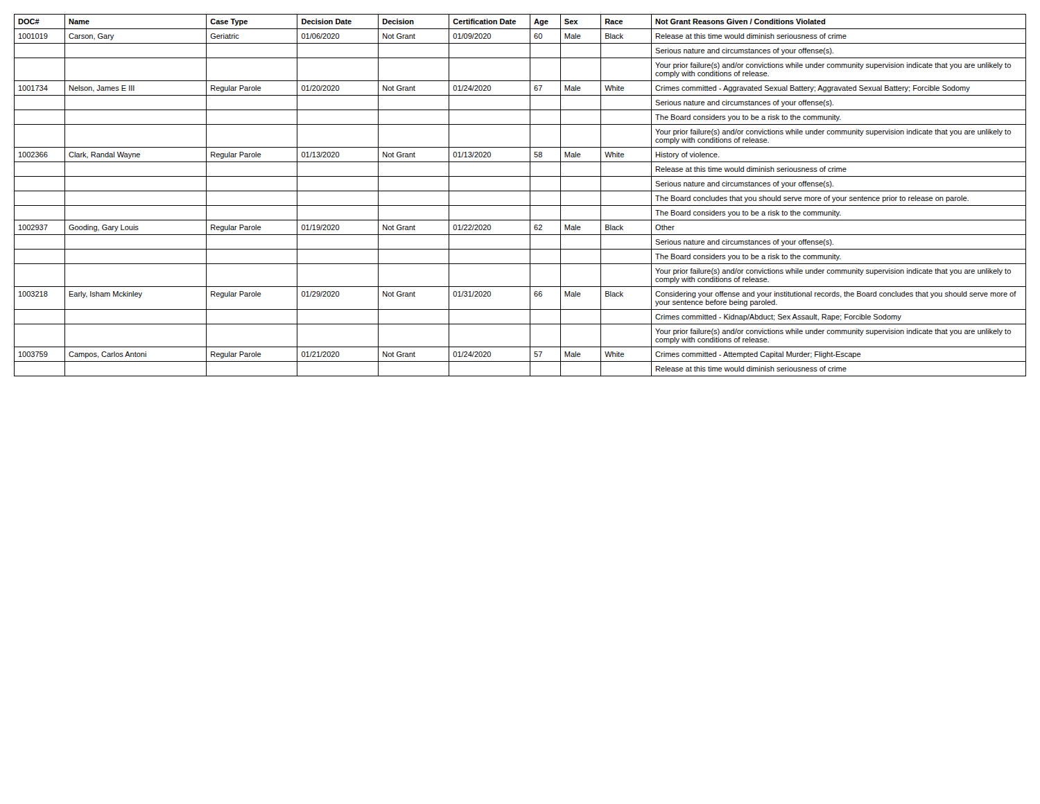| DOC# | Name | Case Type | Decision Date | Decision | Certification Date | Age | Sex | Race | Not Grant Reasons Given / Conditions Violated |
| --- | --- | --- | --- | --- | --- | --- | --- | --- | --- |
| 1001019 | Carson, Gary | Geriatric | 01/06/2020 | Not Grant | 01/09/2020 | 60 | Male | Black | Release at this time would diminish seriousness of crime |
| | | | | | | | | | Serious nature and circumstances of your offense(s). |
| | | | | | | | | | Your prior failure(s) and/or convictions while under community supervision indicate that you are unlikely to comply with conditions of release. |
| 1001734 | Nelson, James E III | Regular Parole | 01/20/2020 | Not Grant | 01/24/2020 | 67 | Male | White | Crimes committed - Aggravated Sexual Battery; Aggravated Sexual Battery; Forcible Sodomy |
| | | | | | | | | | Serious nature and circumstances of your offense(s). |
| | | | | | | | | | The Board considers you to be a risk to the community. |
| | | | | | | | | | Your prior failure(s) and/or convictions while under community supervision indicate that you are unlikely to comply with conditions of release. |
| 1002366 | Clark, Randal Wayne | Regular Parole | 01/13/2020 | Not Grant | 01/13/2020 | 58 | Male | White | History of violence. |
| | | | | | | | | | Release at this time would diminish seriousness of crime |
| | | | | | | | | | Serious nature and circumstances of your offense(s). |
| | | | | | | | | | The Board concludes that you should serve more of your sentence prior to release on parole. |
| | | | | | | | | | The Board considers you to be a risk to the community. |
| 1002937 | Gooding, Gary Louis | Regular Parole | 01/19/2020 | Not Grant | 01/22/2020 | 62 | Male | Black | Other |
| | | | | | | | | | Serious nature and circumstances of your offense(s). |
| | | | | | | | | | The Board considers you to be a risk to the community. |
| | | | | | | | | | Your prior failure(s) and/or convictions while under community supervision indicate that you are unlikely to comply with conditions of release. |
| 1003218 | Early, Isham Mckinley | Regular Parole | 01/29/2020 | Not Grant | 01/31/2020 | 66 | Male | Black | Considering your offense and your institutional records, the Board concludes that you should serve more of your sentence before being paroled. |
| | | | | | | | | | Crimes committed - Kidnap/Abduct; Sex Assault, Rape; Forcible Sodomy |
| | | | | | | | | | Your prior failure(s) and/or convictions while under community supervision indicate that you are unlikely to comply with conditions of release. |
| 1003759 | Campos, Carlos Antoni | Regular Parole | 01/21/2020 | Not Grant | 01/24/2020 | 57 | Male | White | Crimes committed - Attempted Capital Murder; Flight-Escape |
| | | | | | | | | | Release at this time would diminish seriousness of crime |